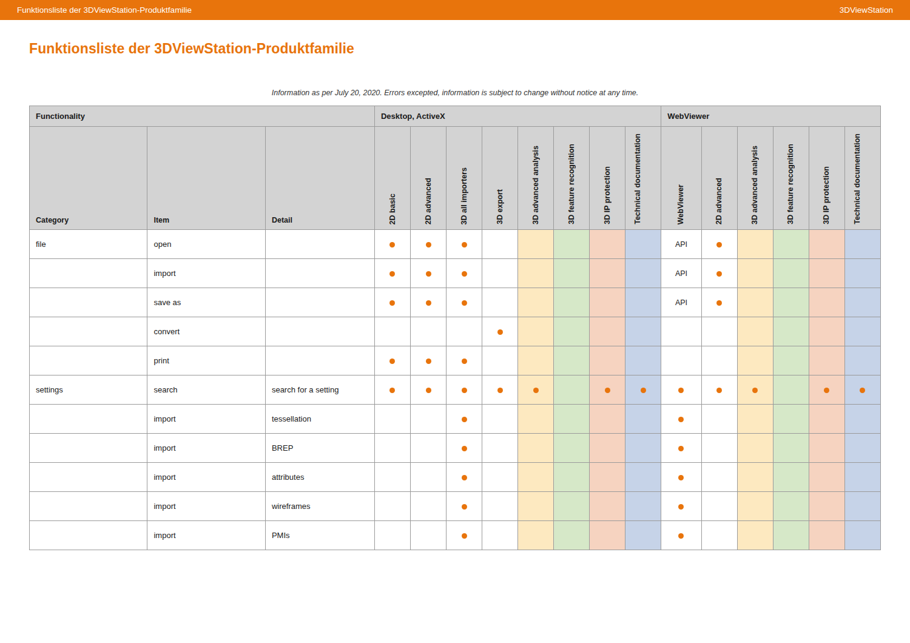Funktionsliste der 3DViewStation-Produktfamilie
3DViewStation
Funktionsliste der 3DViewStation-Produktfamilie
Information as per July 20, 2020. Errors excepted, information is subject to change without notice at any time.
| Functionality | Desktop, ActiveX | WebViewer |
| --- | --- | --- |
| Category | Item | Detail | 2D basic | 2D advanced | 3D all importers | 3D export | 3D advanced analysis | 3D feature recognition | 3D IP protection | Technical documentation | WebViewer | 2D advanced | 3D advanced analysis | 3D feature recognition | 3D IP protection | Technical documentation |
| file | open | | | | | | | | | | API | | | | | |
| | import | | | | | | | | | | API | | | | | |
| | save as | | | | | | | | | | API | | | | | |
| | convert | | | | | | | | | | | | | | | |
| | print | | | | | | | | | | | | | | | |
| settings | search | search for a setting | | | | | | | | | | | | | | |
| | import | tessellation | | | | | | | | | | | | | | |
| | import | BREP | | | | | | | | | | | | | | |
| | import | attributes | | | | | | | | | | | | | | |
| | import | wireframes | | | | | | | | | | | | | | |
| | import | PMIs | | | | | | | | | | | | | | |